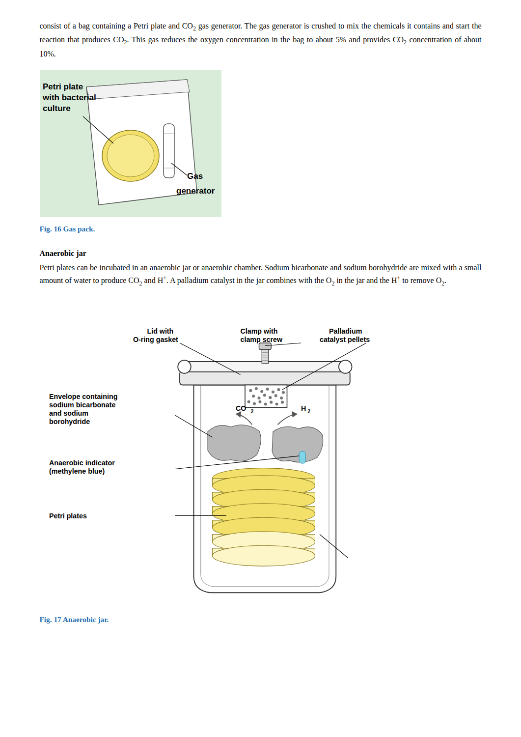consist of a bag containing a Petri plate and CO2 gas generator. The gas generator is crushed to mix the chemicals it contains and start the reaction that produces CO2. This gas reduces the oxygen concentration in the bag to about 5% and provides CO2 concentration of about 10%.
Petri plate with bacterial culture Gas generator
Fig. 16 Gas pack.
Anaerobic jar
Petri plates can be incubated in an anaerobic jar or anaerobic chamber. Sodium bicarbonate and sodium borohydride are mixed with a small amount of water to produce CO2 and H+. A palladium catalyst in the jar combines with the O2 in the jar and the H+ to remove O2.
CO 2 H 2 Lid with O-ring gasket Clamp with clamp screw Palladium catalyst pellets Envelope containing sodium bicarbonate and sodium borohydride Anaerobic indicator (methylene blue) Petri plates
Fig. 17 Anaerobic jar.